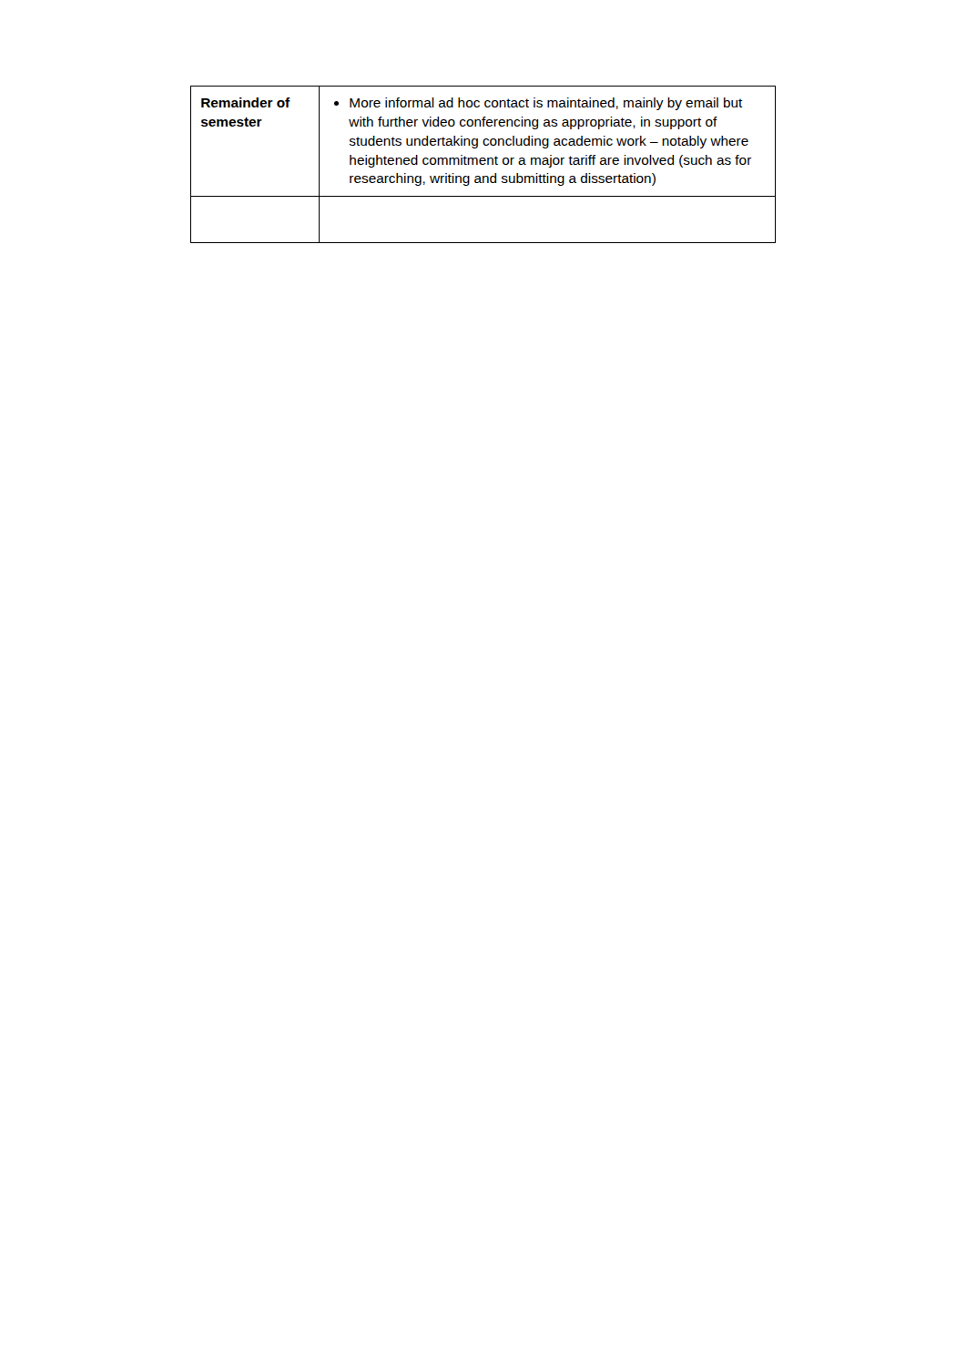| Remainder of semester | More informal ad hoc contact is maintained, mainly by email but with further video conferencing as appropriate, in support of students undertaking concluding academic work – notably where heightened commitment or a major tariff are involved (such as for researching, writing and submitting a dissertation) |